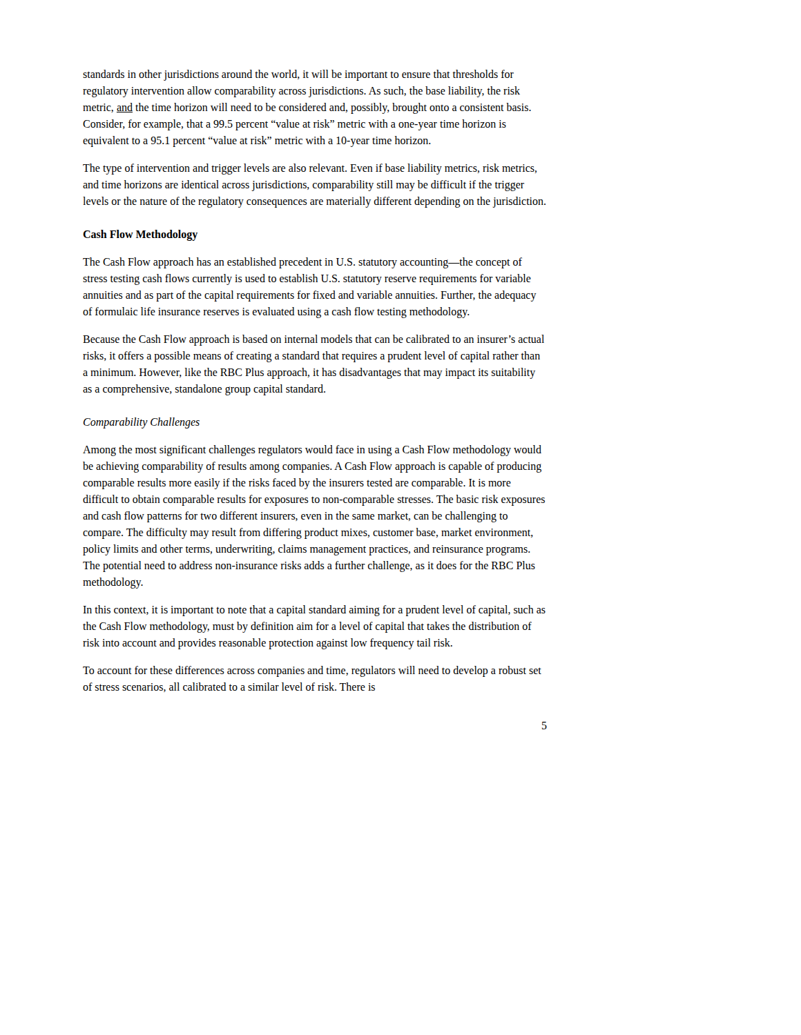standards in other jurisdictions around the world, it will be important to ensure that thresholds for regulatory intervention allow comparability across jurisdictions. As such, the base liability, the risk metric, and the time horizon will need to be considered and, possibly, brought onto a consistent basis. Consider, for example, that a 99.5 percent “value at risk” metric with a one-year time horizon is equivalent to a 95.1 percent “value at risk” metric with a 10-year time horizon.
The type of intervention and trigger levels are also relevant. Even if base liability metrics, risk metrics, and time horizons are identical across jurisdictions, comparability still may be difficult if the trigger levels or the nature of the regulatory consequences are materially different depending on the jurisdiction.
Cash Flow Methodology
The Cash Flow approach has an established precedent in U.S. statutory accounting—the concept of stress testing cash flows currently is used to establish U.S. statutory reserve requirements for variable annuities and as part of the capital requirements for fixed and variable annuities. Further, the adequacy of formulaic life insurance reserves is evaluated using a cash flow testing methodology.
Because the Cash Flow approach is based on internal models that can be calibrated to an insurer’s actual risks, it offers a possible means of creating a standard that requires a prudent level of capital rather than a minimum. However, like the RBC Plus approach, it has disadvantages that may impact its suitability as a comprehensive, standalone group capital standard.
Comparability Challenges
Among the most significant challenges regulators would face in using a Cash Flow methodology would be achieving comparability of results among companies. A Cash Flow approach is capable of producing comparable results more easily if the risks faced by the insurers tested are comparable. It is more difficult to obtain comparable results for exposures to non-comparable stresses. The basic risk exposures and cash flow patterns for two different insurers, even in the same market, can be challenging to compare. The difficulty may result from differing product mixes, customer base, market environment, policy limits and other terms, underwriting, claims management practices, and reinsurance programs. The potential need to address non-insurance risks adds a further challenge, as it does for the RBC Plus methodology.
In this context, it is important to note that a capital standard aiming for a prudent level of capital, such as the Cash Flow methodology, must by definition aim for a level of capital that takes the distribution of risk into account and provides reasonable protection against low frequency tail risk.
To account for these differences across companies and time, regulators will need to develop a robust set of stress scenarios, all calibrated to a similar level of risk. There is
5